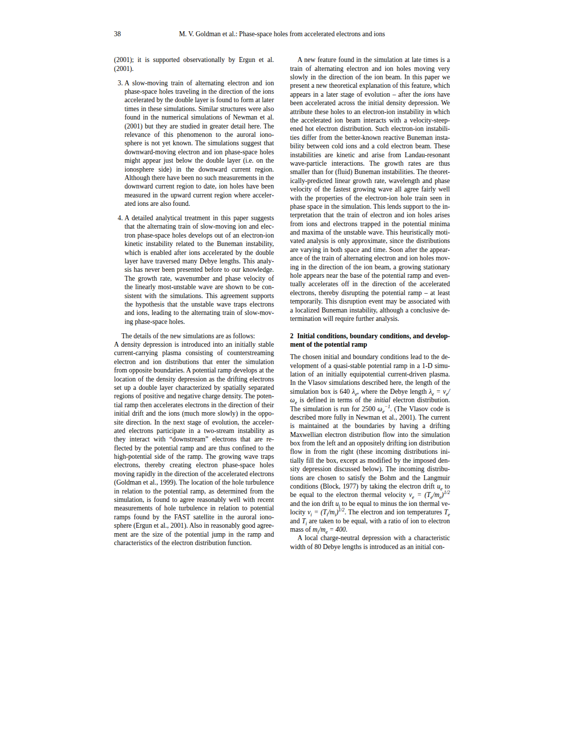38
M. V. Goldman et al.: Phase-space holes from accelerated electrons and ions
(2001); it is supported observationally by Ergun et al. (2001).
A slow-moving train of alternating electron and ion phase-space holes traveling in the direction of the ions accelerated by the double layer is found to form at later times in these simulations. Similar structures were also found in the numerical simulations of Newman et al. (2001) but they are studied in greater detail here. The relevance of this phenomenon to the auroral ionosphere is not yet known. The simulations suggest that downward-moving electron and ion phase-space holes might appear just below the double layer (i.e. on the ionosphere side) in the downward current region. Although there have been no such measurements in the downward current region to date, ion holes have been measured in the upward current region where accelerated ions are also found.
A detailed analytical treatment in this paper suggests that the alternating train of slow-moving ion and electron phase-space holes develops out of an electron-ion kinetic instability related to the Buneman instability, which is enabled after ions accelerated by the double layer have traversed many Debye lengths. This analysis has never been presented before to our knowledge. The growth rate, wavenumber and phase velocity of the linearly most-unstable wave are shown to be consistent with the simulations. This agreement supports the hypothesis that the unstable wave traps electrons and ions, leading to the alternating train of slow-moving phase-space holes.
The details of the new simulations are as follows:
A density depression is introduced into an initially stable current-carrying plasma consisting of counterstreaming electron and ion distributions that enter the simulation from opposite boundaries. A potential ramp develops at the location of the density depression as the drifting electrons set up a double layer characterized by spatially separated regions of positive and negative charge density. The potential ramp then accelerates electrons in the direction of their initial drift and the ions (much more slowly) in the opposite direction. In the next stage of evolution, the accelerated electrons participate in a two-stream instability as they interact with “downstream” electrons that are reflected by the potential ramp and are thus confined to the high-potential side of the ramp. The growing wave traps electrons, thereby creating electron phase-space holes moving rapidly in the direction of the accelerated electrons (Goldman et al., 1999). The location of the hole turbulence in relation to the potential ramp, as determined from the simulation, is found to agree reasonably well with recent measurements of hole turbulence in relation to potential ramps found by the FAST satellite in the auroral ionosphere (Ergun et al., 2001). Also in reasonably good agreement are the size of the potential jump in the ramp and characteristics of the electron distribution function.
A new feature found in the simulation at late times is a train of alternating electron and ion holes moving very slowly in the direction of the ion beam. In this paper we present a new theoretical explanation of this feature, which appears in a later stage of evolution – after the ions have been accelerated across the initial density depression. We attribute these holes to an electron-ion instability in which the accelerated ion beam interacts with a velocity-steepened hot electron distribution. Such electron-ion instabilities differ from the better-known reactive Buneman instability between cold ions and a cold electron beam. These instabilities are kinetic and arise from Landau-resonant wave-particle interactions. The growth rates are thus smaller than for (fluid) Buneman instabilities. The theoretically-predicted linear growth rate, wavelength and phase velocity of the fastest growing wave all agree fairly well with the properties of the electron-ion hole train seen in phase space in the simulation. This lends support to the interpretation that the train of electron and ion holes arises from ions and electrons trapped in the potential minima and maxima of the unstable wave. This heuristically motivated analysis is only approximate, since the distributions are varying in both space and time. Soon after the appearance of the train of alternating electron and ion holes moving in the direction of the ion beam, a growing stationary hole appears near the base of the potential ramp and eventually accelerates off in the direction of the accelerated electrons, thereby disrupting the potential ramp – at least temporarily. This disruption event may be associated with a localized Buneman instability, although a conclusive determination will require further analysis.
2 Initial conditions, boundary conditions, and development of the potential ramp
The chosen initial and boundary conditions lead to the development of a quasi-stable potential ramp in a 1-D simulation of an initially equipotential current-driven plasma. In the Vlasov simulations described here, the length of the simulation box is 640 λe, where the Debye length λe = ve/ωe is defined in terms of the initial electron distribution. The simulation is run for 2500 ωe−1. (The Vlasov code is described more fully in Newman et al., 2001). The current is maintained at the boundaries by having a drifting Maxwellian electron distribution flow into the simulation box from the left and an oppositely drifting ion distribution flow in from the right (these incoming distributions initially fill the box, except as modified by the imposed density depression discussed below). The incoming distributions are chosen to satisfy the Bohm and the Langmuir conditions (Block, 1977) by taking the electron drift ue to be equal to the electron thermal velocity ve = (Te/me)1/2 and the ion drift ui to be equal to minus the ion thermal velocity vi = (Ti/mi)1/2. The electron and ion temperatures Te and Ti are taken to be equal, with a ratio of ion to electron mass of mi/me = 400.
A local charge-neutral depression with a characteristic width of 80 Debye lengths is introduced as an initial con-